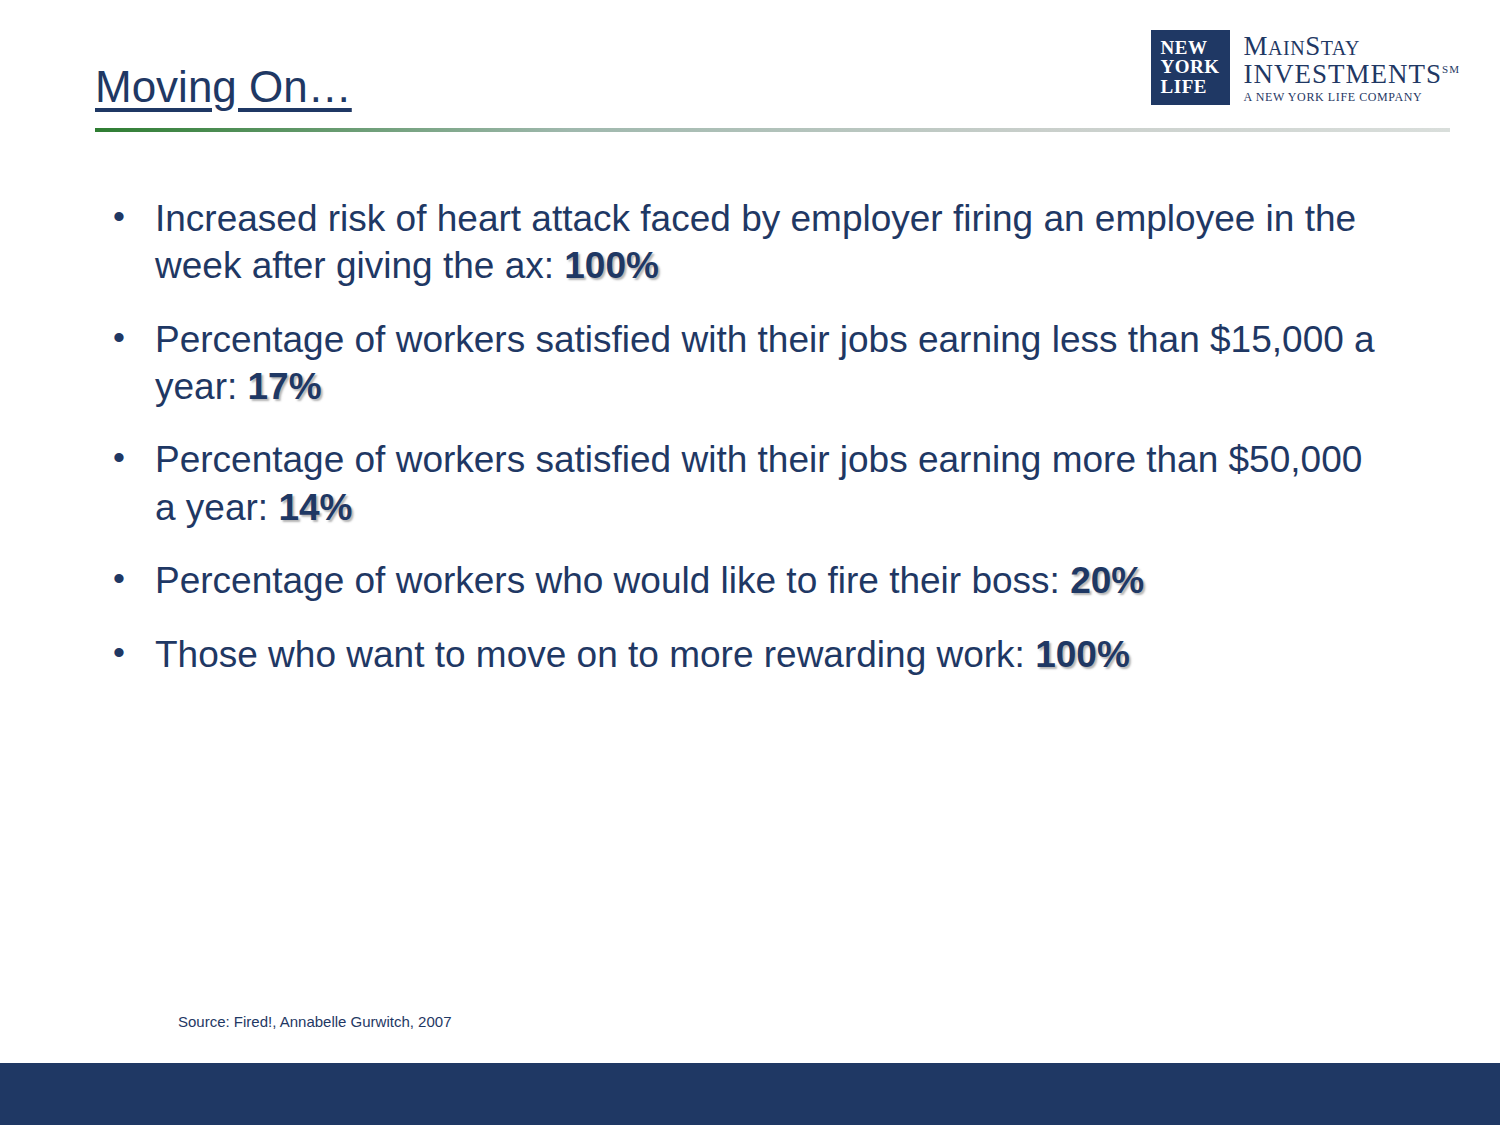NEW
YORK
LIFE
MAINSTAY
INVESTMENTSSM
A NEW YORK LIFE COMPANY
Moving On…
Increased risk of heart attack faced by employer firing an employee in the week after giving the ax: 100%
Percentage of workers satisfied with their jobs earning less than $15,000 a year: 17%
Percentage of workers satisfied with their jobs earning more than $50,000 a year: 14%
Percentage of workers who would like to fire their boss: 20%
Those who want to move on to more rewarding work: 100%
Source: Fired!, Annabelle Gurwitch, 2007